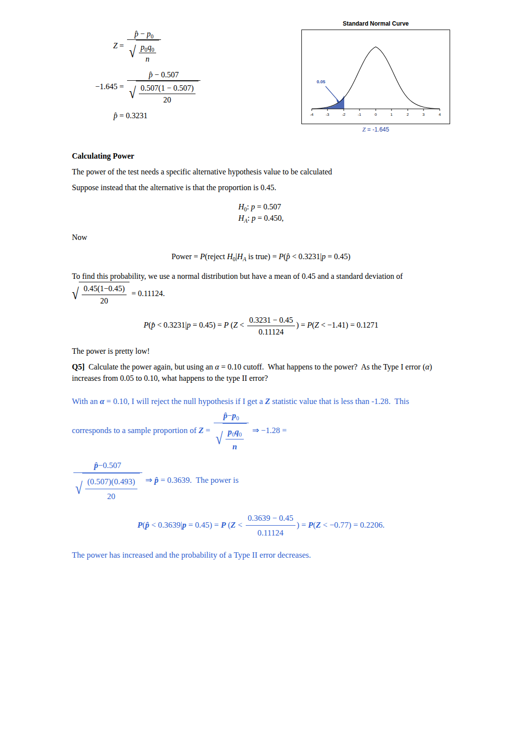Z = p̂ − p0 √ p0q0 n
−1.645 = p̂ − 0.507 √ 0.507(1 − 0.507) 20
p̂ = 0.3231
Standard Normal Curve
-4 -3 -2 -1 0 1 2 3 4 0.05
Z = -1.645
Calculating Power
The power of the test needs a specific alternative hypothesis value to be calculated
Suppose instead that the alternative is that the proportion is 0.45.
H0: p = 0.507
HA: p = 0.450,
Now
Power = P(reject H0|HA is true) = P(p̂ < 0.3231|p = 0.45)
To find this probability, we use a normal distribution but have a mean of 0.45 and a standard deviation of √ 0.45(1−0.45) 20 = 0.11124.
P(p̂ < 0.3231|p = 0.45) = P (Z < 0.3231 − 0.45 0.11124 ) = P(Z < −1.41) = 0.1271
The power is pretty low!
Q5] Calculate the power again, but using an α = 0.10 cutoff. What happens to the power? As the Type I error (α) increases from 0.05 to 0.10, what happens to the type II error?
With an α = 0.10, I will reject the null hypothesis if I get a Z statistic value that is less than -1.28. This corresponds to a sample proportion of Z = p̂−p0 √ p0q0 n ⇒ −1.28 =
p̂−0.507 √ (0.507)(0.493) 20 ⇒ p̂ = 0.3639. The power is
P(p̂ < 0.3639|p = 0.45) = P (Z < 0.3639 − 0.45 0.11124 ) = P(Z < −0.77) = 0.2206.
The power has increased and the probability of a Type II error decreases.